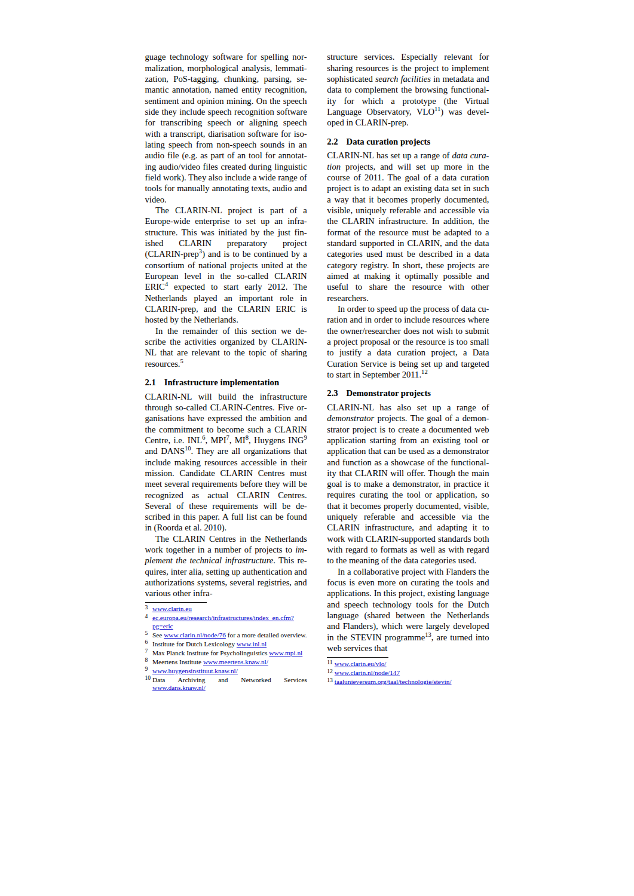guage technology software for spelling normalization, morphological analysis, lemmatization, PoS-tagging, chunking, parsing, semantic annotation, named entity recognition, sentiment and opinion mining. On the speech side they include speech recognition software for transcribing speech or aligning speech with a transcript, diarisation software for isolating speech from non-speech sounds in an audio file (e.g. as part of an tool for annotating audio/video files created during linguistic field work). They also include a wide range of tools for manually annotating texts, audio and video.
The CLARIN-NL project is part of a Europe-wide enterprise to set up an infrastructure. This was initiated by the just finished CLARIN preparatory project (CLARIN-prep3) and is to be continued by a consortium of national projects united at the European level in the so-called CLARIN ERIC4 expected to start early 2012. The Netherlands played an important role in CLARIN-prep, and the CLARIN ERIC is hosted by the Netherlands.
In the remainder of this section we describe the activities organized by CLARIN-NL that are relevant to the topic of sharing resources.5
2.1 Infrastructure implementation
CLARIN-NL will build the infrastructure through so-called CLARIN-Centres. Five organisations have expressed the ambition and the commitment to become such a CLARIN Centre, i.e. INL6, MPI7, MI8, Huygens ING9 and DANS10. They are all organizations that include making resources accessible in their mission. Candidate CLARIN Centres must meet several requirements before they will be recognized as actual CLARIN Centres. Several of these requirements will be described in this paper. A full list can be found in (Roorda et al. 2010).
The CLARIN Centres in the Netherlands work together in a number of projects to implement the technical infrastructure. This requires, inter alia, setting up authentication and authorizations systems, several registries, and various other infra-
3 www.clarin.eu
4 ec.europa.eu/research/infrastructures/index_en.cfm?pg=eric
5 See www.clarin.nl/node/76 for a more detailed overview.
6 Institute for Dutch Lexicology www.inl.nl
7 Max Planck Institute for Psycholinguistics www.mpi.nl
8 Meertens Institute www.meertens.knaw.nl/
9 www.huygensinstituut.knaw.nl/
10 Data Archiving and Networked Services www.dans.knaw.nl/
structure services. Especially relevant for sharing resources is the project to implement sophisticated search facilities in metadata and data to complement the browsing functionality for which a prototype (the Virtual Language Observatory, VLO11) was developed in CLARIN-prep.
2.2 Data curation projects
CLARIN-NL has set up a range of data curation projects, and will set up more in the course of 2011. The goal of a data curation project is to adapt an existing data set in such a way that it becomes properly documented, visible, uniquely referable and accessible via the CLARIN infrastructure. In addition, the format of the resource must be adapted to a standard supported in CLARIN, and the data categories used must be described in a data category registry. In short, these projects are aimed at making it optimally possible and useful to share the resource with other researchers.
In order to speed up the process of data curation and in order to include resources where the owner/researcher does not wish to submit a project proposal or the resource is too small to justify a data curation project, a Data Curation Service is being set up and targeted to start in September 2011.12
2.3 Demonstrator projects
CLARIN-NL has also set up a range of demonstrator projects. The goal of a demonstrator project is to create a documented web application starting from an existing tool or application that can be used as a demonstrator and function as a showcase of the functionality that CLARIN will offer. Though the main goal is to make a demonstrator, in practice it requires curating the tool or application, so that it becomes properly documented, visible, uniquely referable and accessible via the CLARIN infrastructure, and adapting it to work with CLARIN-supported standards both with regard to formats as well as with regard to the meaning of the data categories used.
In a collaborative project with Flanders the focus is even more on curating the tools and applications. In this project, existing language and speech technology tools for the Dutch language (shared between the Netherlands and Flanders), which were largely developed in the STEVIN programme13, are turned into web services that
11 www.clarin.eu/vlo/
12 www.clarin.nl/node/147
13 taalunieversum.org/taal/technologie/stevin/